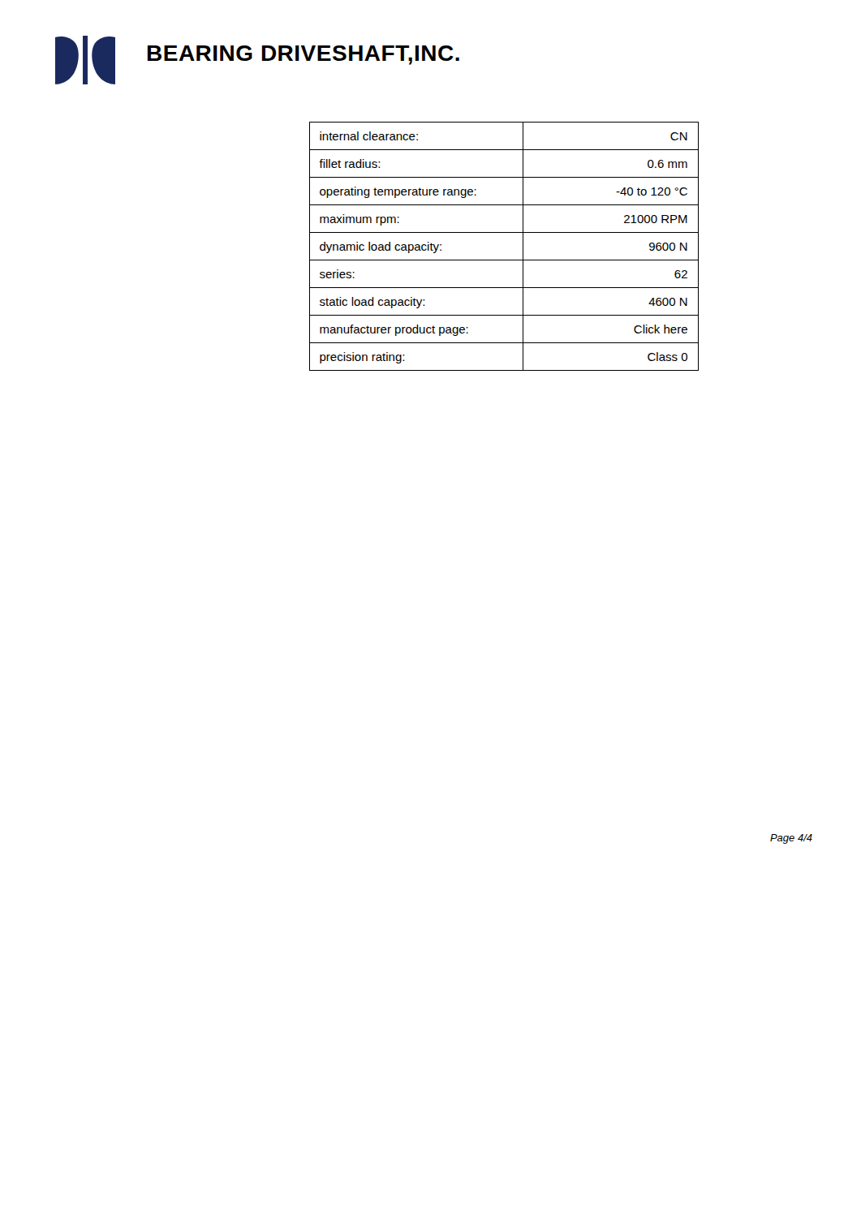BEARING DRIVESHAFT,INC.
| internal clearance: | CN |
| fillet radius: | 0.6 mm |
| operating temperature range: | -40 to 120 °C |
| maximum rpm: | 21000 RPM |
| dynamic load capacity: | 9600 N |
| series: | 62 |
| static load capacity: | 4600 N |
| manufacturer product page: | Click here |
| precision rating: | Class 0 |
Page 4/4